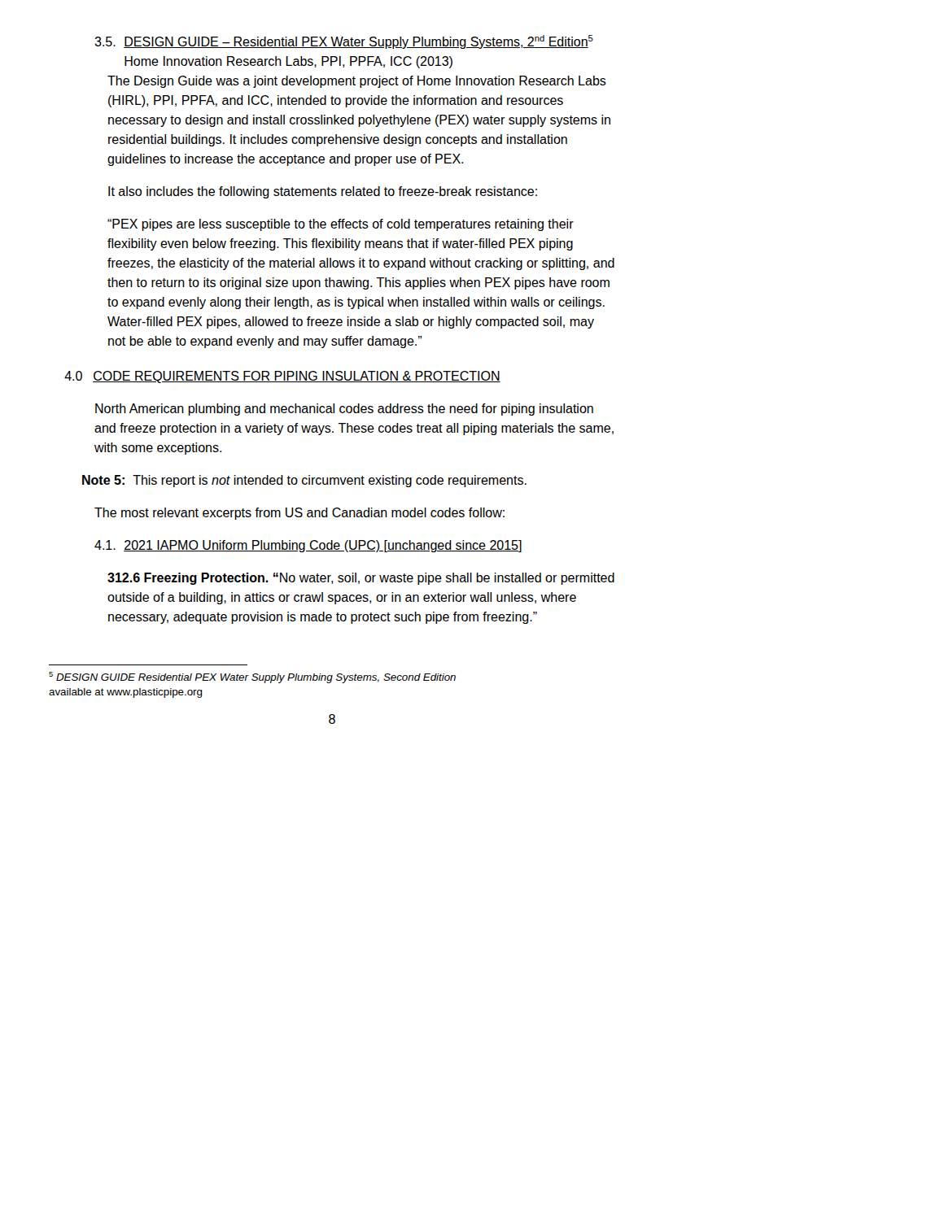3.5. DESIGN GUIDE – Residential PEX Water Supply Plumbing Systems, 2nd Edition5
Home Innovation Research Labs, PPI, PPFA, ICC (2013)
The Design Guide was a joint development project of Home Innovation Research Labs (HIRL), PPI, PPFA, and ICC, intended to provide the information and resources necessary to design and install crosslinked polyethylene (PEX) water supply systems in residential buildings. It includes comprehensive design concepts and installation guidelines to increase the acceptance and proper use of PEX.
It also includes the following statements related to freeze-break resistance:
“PEX pipes are less susceptible to the effects of cold temperatures retaining their flexibility even below freezing. This flexibility means that if water-filled PEX piping freezes, the elasticity of the material allows it to expand without cracking or splitting, and then to return to its original size upon thawing. This applies when PEX pipes have room to expand evenly along their length, as is typical when installed within walls or ceilings. Water-filled PEX pipes, allowed to freeze inside a slab or highly compacted soil, may not be able to expand evenly and may suffer damage.”
4.0 CODE REQUIREMENTS FOR PIPING INSULATION & PROTECTION
North American plumbing and mechanical codes address the need for piping insulation and freeze protection in a variety of ways. These codes treat all piping materials the same, with some exceptions.
Note 5: This report is not intended to circumvent existing code requirements.
The most relevant excerpts from US and Canadian model codes follow:
4.1. 2021 IAPMO Uniform Plumbing Code (UPC) [unchanged since 2015]
312.6 Freezing Protection. “No water, soil, or waste pipe shall be installed or permitted outside of a building, in attics or crawl spaces, or in an exterior wall unless, where necessary, adequate provision is made to protect such pipe from freezing.”
5 DESIGN GUIDE Residential PEX Water Supply Plumbing Systems, Second Edition
available at www.plasticpipe.org
8